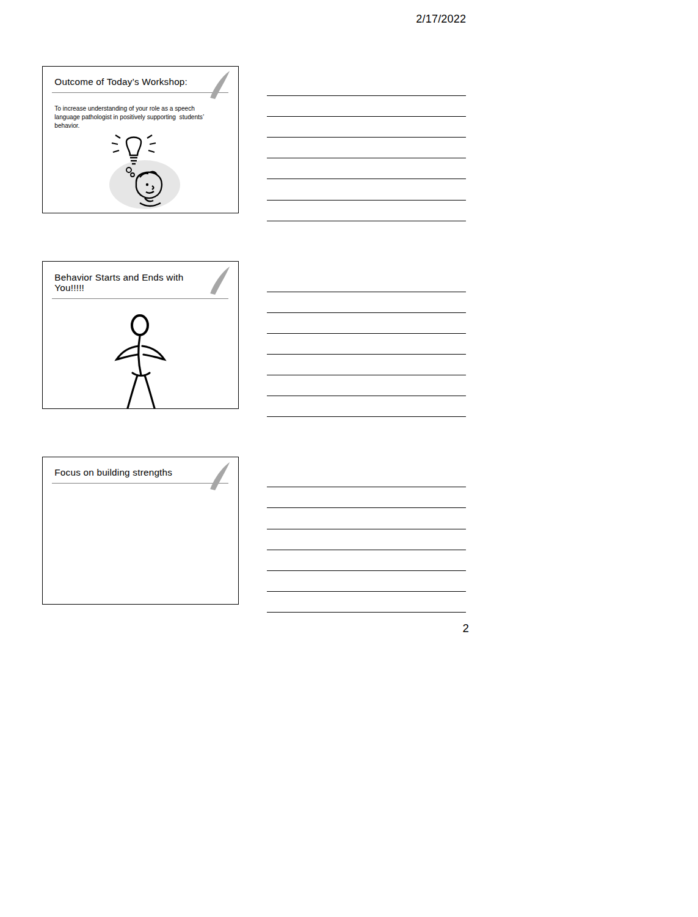2/17/2022
Outcome of Today’s Workshop:
To increase understanding of your role as a speech language pathologist in positively supporting students’ behavior.
Behavior Starts and Ends with You!!!!!
Focus on building strengths
2